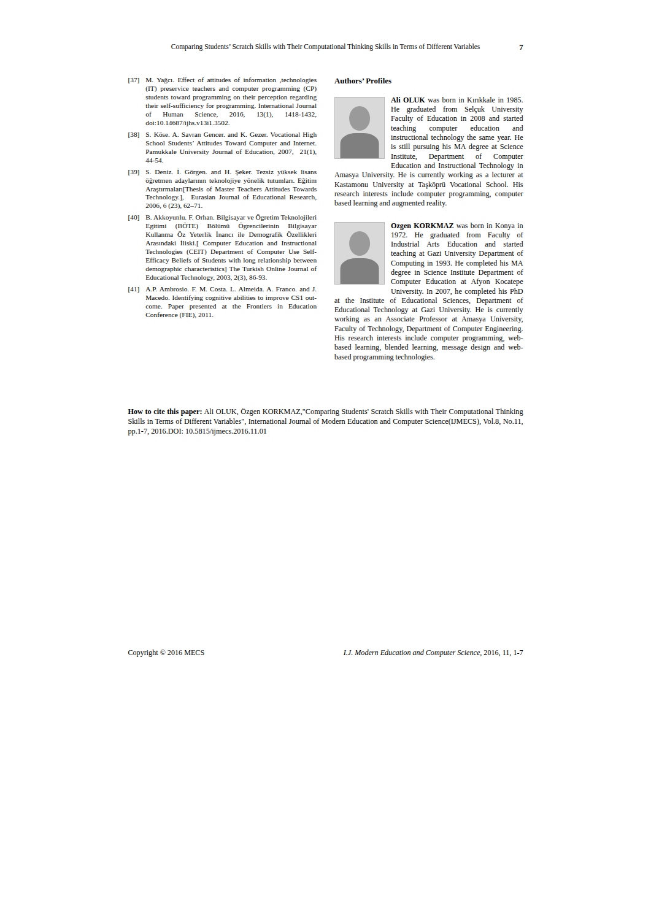Comparing Students’ Scratch Skills with Their Computational Thinking Skills in Terms of Different Variables
7
[37] M. Yağcı. Effect of attitudes of information ,technologies (IT) preservice teachers and computer programming (CP) students toward programming on their perception regarding their self-sufficiency for programming. International Journal of Human Science, 2016, 13(1), 1418-1432, doi:10.14687/ijhs.v13i1.3502.
[38] S. Köse. A. Savran Gencer. and K. Gezer. Vocational High School Students’ Attitudes Toward Computer and Internet. Pamukkale University Journal of Education, 2007, 21(1), 44-54.
[39] S. Deniz. İ. Görgen. and H. Şeker. Tezsiz yüksek lisans öğretmen adaylarının teknolojiye yönelik tutumları. Eğitim Araştırmaları[Thesis of Master Teachers Attitudes Towards Technology.], Eurasian Journal of Educational Research, 2006, 6 (23), 62–71.
[40] B. Akkoyunlu. F. Orhan. Bilgisayar ve Ögretim Teknolojileri Egitimi (BÖTE) Bölümü Ögrencilerinin Bilgisayar Kullanma Öz Yeterlik İnancı ile Demografik Özellikleri Arasındaki İliski.[ Computer Education and Instructional Technologies (CEIT) Department of Computer Use Self-Efficacy Beliefs of Students with long relationship between demographic characteristics] The Turkish Online Journal of Educational Technology, 2003, 2(3), 86-93.
[41] A.P. Ambrosio. F. M. Costa. L. Almeida. A. Franco. and J. Macedo. Identifying cognitive abilities to improve CS1 outcome. Paper presented at the Frontiers in Education Conference (FIE), 2011.
Authors’ Profiles
Ali OLUK was born in Kırıkkale in 1985. He graduated from Selçuk University Faculty of Education in 2008 and started teaching computer education and instructional technology the same year. He is still pursuing his MA degree at Science Institute, Department of Computer Education and Instructional Technology in Amasya University. He is currently working as a lecturer at Kastamonu University at Taşköprü Vocational School. His research interests include computer programming, computer based learning and augmented reality.
Ozgen KORKMAZ was born in Konya in 1972. He graduated from Faculty of Industrial Arts Education and started teaching at Gazi University Department of Computing in 1993. He completed his MA degree in Science Institute Department of Computer Education at Afyon Kocatepe University. In 2007, he completed his PhD at the Institute of Educational Sciences, Department of Educational Technology at Gazi University. He is currently working as an Associate Professor at Amasya University, Faculty of Technology, Department of Computer Engineering. His research interests include computer programming, web-based learning, blended learning, message design and web-based programming technologies.
How to cite this paper: Ali OLUK, Özgen KORKMAZ,"Comparing Students' Scratch Skills with Their Computational Thinking Skills in Terms of Different Variables", International Journal of Modern Education and Computer Science(IJMECS), Vol.8, No.11, pp.1-7, 2016.DOI: 10.5815/ijmecs.2016.11.01
Copyright © 2016 MECS
I.J. Modern Education and Computer Science, 2016, 11, 1-7